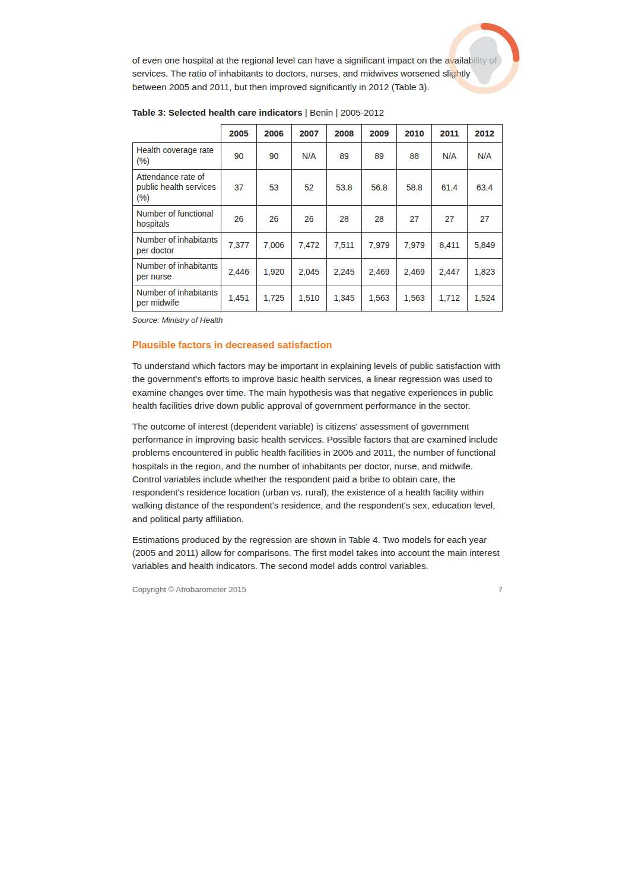of even one hospital at the regional level can have a significant impact on the availability of services. The ratio of inhabitants to doctors, nurses, and midwives worsened slightly between 2005 and 2011, but then improved significantly in 2012 (Table 3).
Table 3: Selected health care indicators | Benin | 2005-2012
| | 2005 | 2006 | 2007 | 2008 | 2009 | 2010 | 2011 | 2012 |
| --- | --- | --- | --- | --- | --- | --- | --- | --- |
| Health coverage rate (%) | 90 | 90 | N/A | 89 | 89 | 88 | N/A | N/A |
| Attendance rate of public health services (%) | 37 | 53 | 52 | 53.8 | 56.8 | 58.8 | 61.4 | 63.4 |
| Number of functional hospitals | 26 | 26 | 26 | 28 | 28 | 27 | 27 | 27 |
| Number of inhabitants per doctor | 7,377 | 7,006 | 7,472 | 7,511 | 7,979 | 7,979 | 8,411 | 5,849 |
| Number of inhabitants per nurse | 2,446 | 1,920 | 2,045 | 2,245 | 2,469 | 2,469 | 2,447 | 1,823 |
| Number of inhabitants per midwife | 1,451 | 1,725 | 1,510 | 1,345 | 1,563 | 1,563 | 1,712 | 1,524 |
Source: Ministry of Health
Plausible factors in decreased satisfaction
To understand which factors may be important in explaining levels of public satisfaction with the government's efforts to improve basic health services, a linear regression was used to examine changes over time. The main hypothesis was that negative experiences in public health facilities drive down public approval of government performance in the sector.
The outcome of interest (dependent variable) is citizens' assessment of government performance in improving basic health services. Possible factors that are examined include problems encountered in public health facilities in 2005 and 2011, the number of functional hospitals in the region, and the number of inhabitants per doctor, nurse, and midwife. Control variables include whether the respondent paid a bribe to obtain care, the respondent's residence location (urban vs. rural), the existence of a health facility within walking distance of the respondent's residence, and the respondent's sex, education level, and political party affiliation.
Estimations produced by the regression are shown in Table 4. Two models for each year (2005 and 2011) allow for comparisons. The first model takes into account the main interest variables and health indicators. The second model adds control variables.
Copyright © Afrobarometer 2015 7